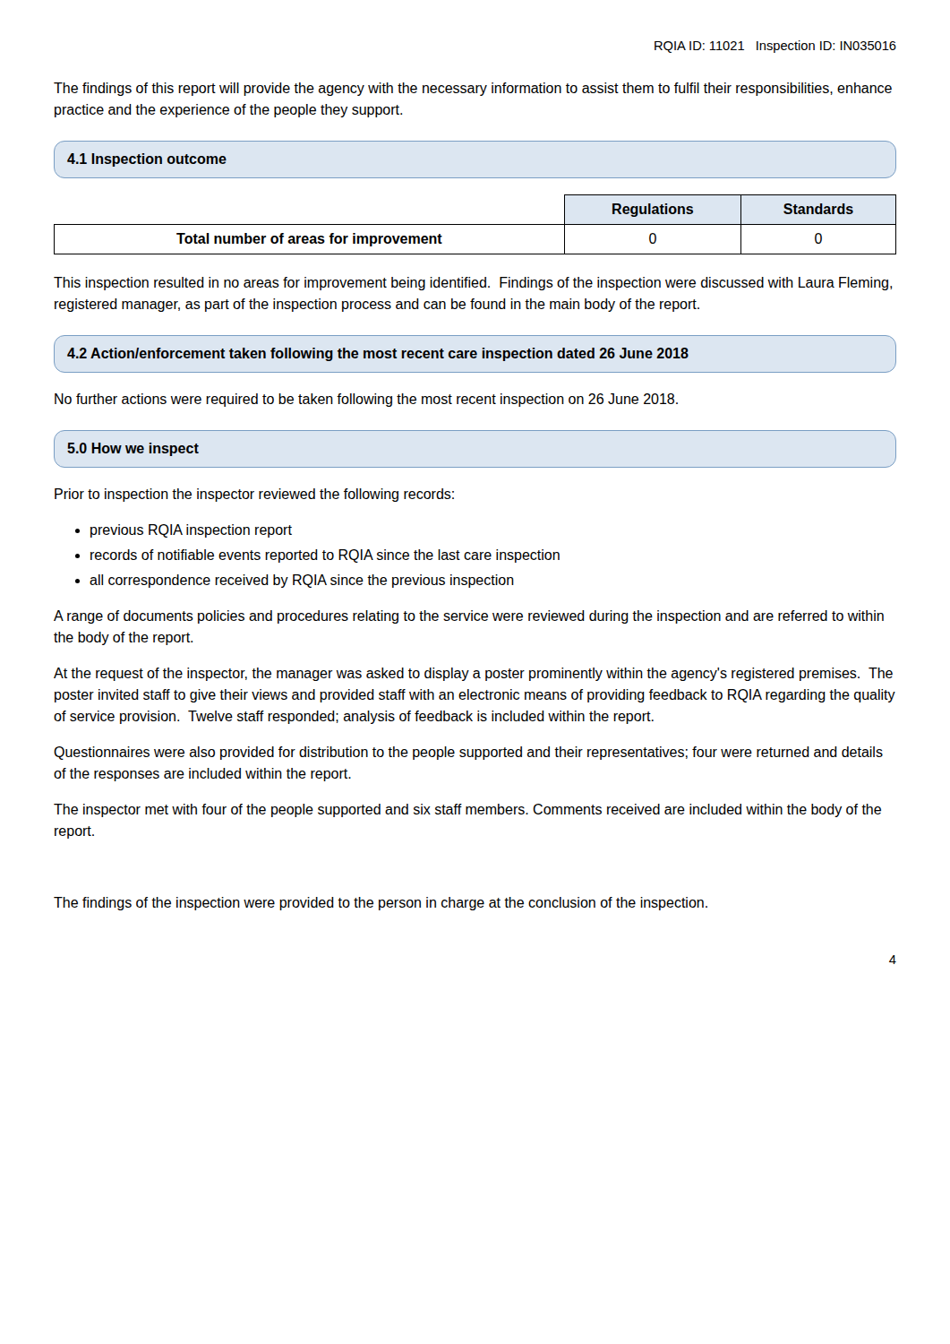RQIA ID: 11021 Inspection ID: IN035016
The findings of this report will provide the agency with the necessary information to assist them to fulfil their responsibilities, enhance practice and the experience of the people they support.
4.1 Inspection outcome
| | Regulations | Standards |
| Total number of areas for improvement | 0 | 0 |
This inspection resulted in no areas for improvement being identified. Findings of the inspection were discussed with Laura Fleming, registered manager, as part of the inspection process and can be found in the main body of the report.
4.2 Action/enforcement taken following the most recent care inspection dated 26 June 2018
No further actions were required to be taken following the most recent inspection on 26 June 2018.
5.0 How we inspect
Prior to inspection the inspector reviewed the following records:
previous RQIA inspection report
records of notifiable events reported to RQIA since the last care inspection
all correspondence received by RQIA since the previous inspection
A range of documents policies and procedures relating to the service were reviewed during the inspection and are referred to within the body of the report.
At the request of the inspector, the manager was asked to display a poster prominently within the agency's registered premises. The poster invited staff to give their views and provided staff with an electronic means of providing feedback to RQIA regarding the quality of service provision. Twelve staff responded; analysis of feedback is included within the report.
Questionnaires were also provided for distribution to the people supported and their representatives; four were returned and details of the responses are included within the report.
The inspector met with four of the people supported and six staff members. Comments received are included within the body of the report.
The findings of the inspection were provided to the person in charge at the conclusion of the inspection.
4